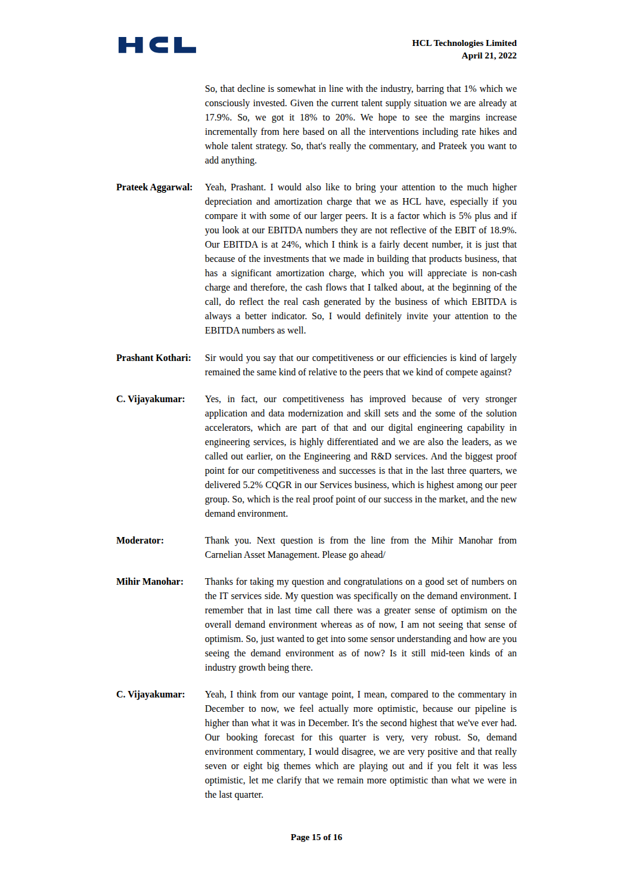HCL Technologies Limited
April 21, 2022
So, that decline is somewhat in line with the industry, barring that 1% which we consciously invested. Given the current talent supply situation we are already at 17.9%. So, we got it 18% to 20%. We hope to see the margins increase incrementally from here based on all the interventions including rate hikes and whole talent strategy. So, that's really the commentary, and Prateek you want to add anything.
Prateek Aggarwal:
Yeah, Prashant. I would also like to bring your attention to the much higher depreciation and amortization charge that we as HCL have, especially if you compare it with some of our larger peers. It is a factor which is 5% plus and if you look at our EBITDA numbers they are not reflective of the EBIT of 18.9%. Our EBITDA is at 24%, which I think is a fairly decent number, it is just that because of the investments that we made in building that products business, that has a significant amortization charge, which you will appreciate is non-cash charge and therefore, the cash flows that I talked about, at the beginning of the call, do reflect the real cash generated by the business of which EBITDA is always a better indicator. So, I would definitely invite your attention to the EBITDA numbers as well.
Prashant Kothari:
Sir would you say that our competitiveness or our efficiencies is kind of largely remained the same kind of relative to the peers that we kind of compete against?
C. Vijayakumar:
Yes, in fact, our competitiveness has improved because of very stronger application and data modernization and skill sets and the some of the solution accelerators, which are part of that and our digital engineering capability in engineering services, is highly differentiated and we are also the leaders, as we called out earlier, on the Engineering and R&D services. And the biggest proof point for our competitiveness and successes is that in the last three quarters, we delivered 5.2% CQGR in our Services business, which is highest among our peer group. So, which is the real proof point of our success in the market, and the new demand environment.
Moderator:
Thank you. Next question is from the line from the Mihir Manohar from Carnelian Asset Management. Please go ahead/
Mihir Manohar:
Thanks for taking my question and congratulations on a good set of numbers on the IT services side. My question was specifically on the demand environment. I remember that in last time call there was a greater sense of optimism on the overall demand environment whereas as of now, I am not seeing that sense of optimism. So, just wanted to get into some sensor understanding and how are you seeing the demand environment as of now? Is it still mid-teen kinds of an industry growth being there.
C. Vijayakumar:
Yeah, I think from our vantage point, I mean, compared to the commentary in December to now, we feel actually more optimistic, because our pipeline is higher than what it was in December. It's the second highest that we've ever had. Our booking forecast for this quarter is very, very robust. So, demand environment commentary, I would disagree, we are very positive and that really seven or eight big themes which are playing out and if you felt it was less optimistic, let me clarify that we remain more optimistic than what we were in the last quarter.
Page 15 of 16